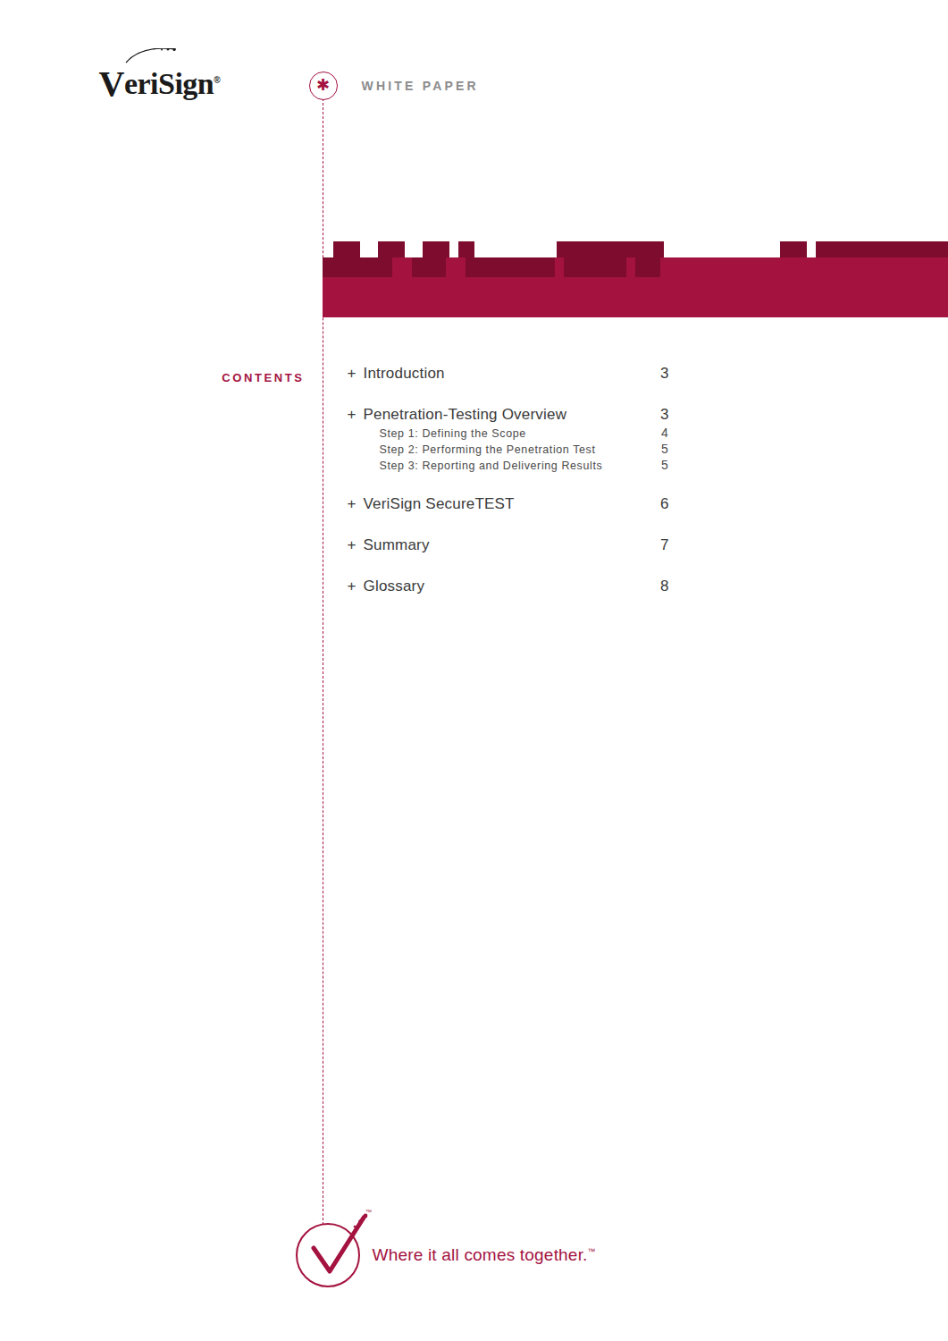VeriSign®
✱
White Paper
Contents
+ Introduction 3
+ Penetration-Testing Overview 3
Step 1: Defining the Scope 4
Step 2: Performing the Penetration Test 5
Step 3: Reporting and Delivering Results 5
+ VeriSign SecureTEST 6
+ Summary 7
+ Glossary 8
™
Where it all comes together.™